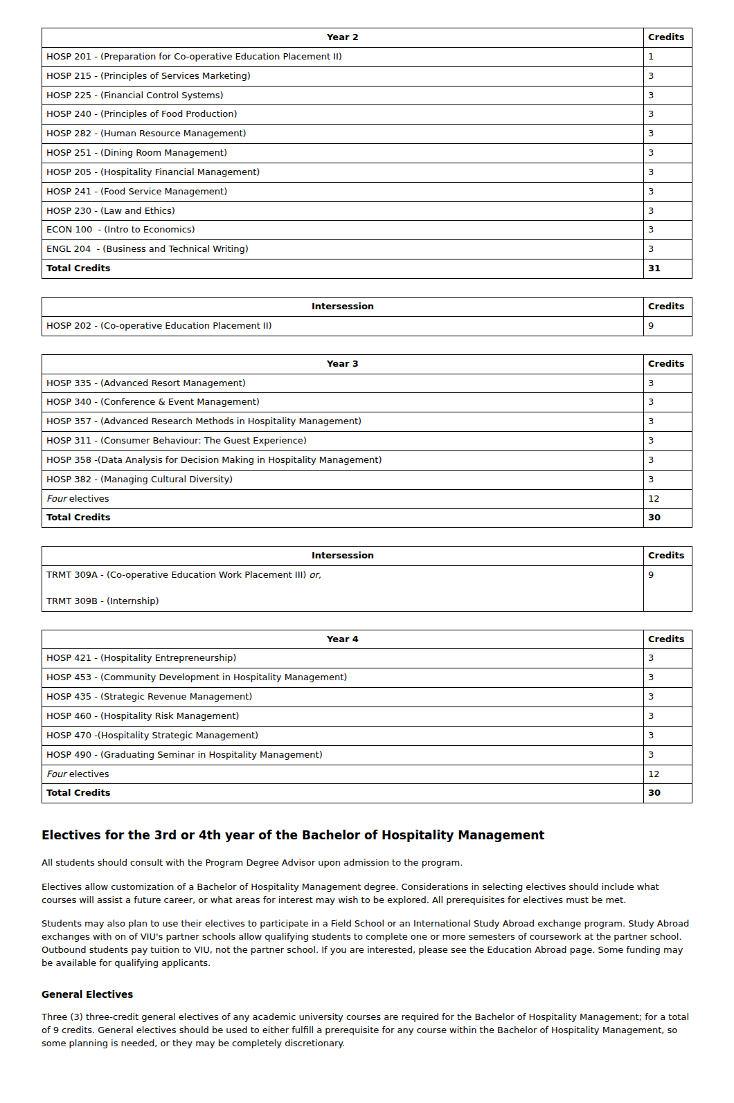| Year 2 | Credits |
| --- | --- |
| HOSP 201 - (Preparation for Co-operative Education Placement II) | 1 |
| HOSP 215 - (Principles of Services Marketing) | 3 |
| HOSP 225 - (Financial Control Systems) | 3 |
| HOSP 240 - (Principles of Food Production) | 3 |
| HOSP 282 - (Human Resource Management) | 3 |
| HOSP 251 - (Dining Room Management) | 3 |
| HOSP 205 - (Hospitality Financial Management) | 3 |
| HOSP 241 - (Food Service Management) | 3 |
| HOSP 230 - (Law and Ethics) | 3 |
| ECON 100 - (Intro to Economics) | 3 |
| ENGL 204 - (Business and Technical Writing) | 3 |
| Total Credits | 31 |
| Intersession | Credits |
| --- | --- |
| HOSP 202 - (Co-operative Education Placement II) | 9 |
| Year 3 | Credits |
| --- | --- |
| HOSP 335 - (Advanced Resort Management) | 3 |
| HOSP 340 - (Conference & Event Management) | 3 |
| HOSP 357 - (Advanced Research Methods in Hospitality Management) | 3 |
| HOSP 311 - (Consumer Behaviour: The Guest Experience) | 3 |
| HOSP 358 -(Data Analysis for Decision Making in Hospitality Management) | 3 |
| HOSP 382 - (Managing Cultural Diversity) | 3 |
| Four electives | 12 |
| Total Credits | 30 |
| Intersession | Credits |
| --- | --- |
| TRMT 309A - (Co-operative Education Work Placement III) or, TRMT 309B - (Internship) | 9 |
| Year 4 | Credits |
| --- | --- |
| HOSP 421 - (Hospitality Entrepreneurship) | 3 |
| HOSP 453 - (Community Development in Hospitality Management) | 3 |
| HOSP 435 - (Strategic Revenue Management) | 3 |
| HOSP 460 - (Hospitality Risk Management) | 3 |
| HOSP 470 -(Hospitality Strategic Management) | 3 |
| HOSP 490 - (Graduating Seminar in Hospitality Management) | 3 |
| Four electives | 12 |
| Total Credits | 30 |
Electives for the 3rd or 4th year of the Bachelor of Hospitality Management
All students should consult with the Program Degree Advisor upon admission to the program.
Electives allow customization of a Bachelor of Hospitality Management degree. Considerations in selecting electives should include what courses will assist a future career, or what areas for interest may wish to be explored. All prerequisites for electives must be met.
Students may also plan to use their electives to participate in a Field School or an International Study Abroad exchange program. Study Abroad exchanges with on of VIU's partner schools allow qualifying students to complete one or more semesters of coursework at the partner school. Outbound students pay tuition to VIU, not the partner school. If you are interested, please see the Education Abroad page. Some funding may be available for qualifying applicants.
General Electives
Three (3) three-credit general electives of any academic university courses are required for the Bachelor of Hospitality Management; for a total of 9 credits. General electives should be used to either fulfill a prerequisite for any course within the Bachelor of Hospitality Management, so some planning is needed, or they may be completely discretionary.